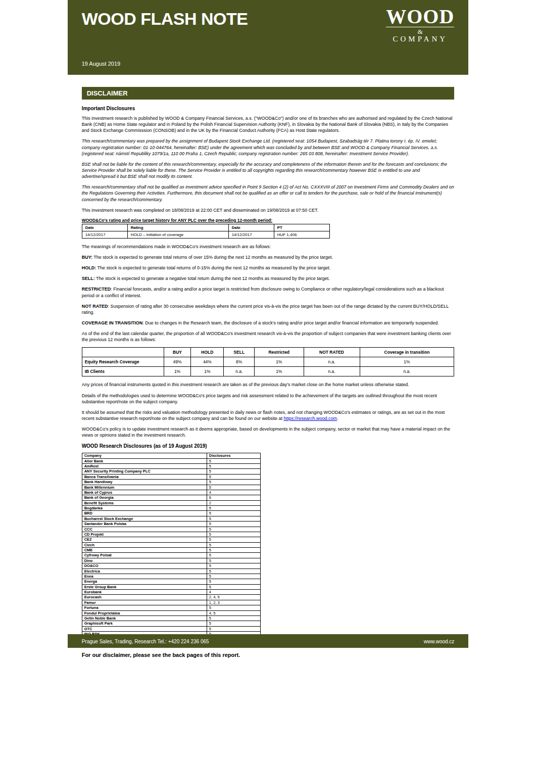WOOD FLASH NOTE
WOOD
&
COMPANY
19 August 2019
DISCLAIMER
Important Disclosures
This investment research is published by WOOD & Company Financial Services, a.s. ("WOOD&Co") and/or one of its branches who are authorised and regulated by the Czech National Bank (CNB) as Home State regulator and in Poland by the Polish Financial Supervision Authority (KNF), in Slovakia by the National Bank of Slovakia (NBS), in Italy by the Companies and Stock Exchange Commisssion (CONSOB) and in the UK by the Financial Conduct Authority (FCA) as Host State regulators.
This research/commentary was prepared by the assignment of Budapest Stock Exchange Ltd. (registered seat: 1054 Budapest, Szabadság tér 7. Platina torony I. ép. IV. emelet; company registration number: 01-10-044764, hereinafter: BSE) under the agreement which was concluded by and between BSE and WOOD & Company Financial Services, a.s. (registered seat: námstí Republiky 1079/1a, 110 00 Praha 1, Czech Republic; company registration number: 265 03 808, hereinafter: Investment Service Provider).
BSE shall not be liable for the content of this research/commentary, especially for the accuracy and completeness of the information therein and for the forecasts and conclusions; the Service Provider shall be solely liable for these. The Service Provider is entitled to all copyrights regarding this research/commentary however BSE is entitled to use and advertise/spread it but BSE shall not modify its content.
This research/commentary shall not be qualified as investment advice specified in Point 9 Section 4 (2) of Act No. CXXXVIII of 2007 on Investment Firms and Commodity Dealers and on the Regulations Governing their Activities. Furthermore, this document shall not be qualified as an offer or call to tenders for the purchase, sale or hold of the financial instrument(s) concerned by the research/commentary.
This investment research was completed on 18/08/2019 at 22:00 CET and disseminated on 19/08/2019 at 07:50 CET.
WOOD&Co's rating and price target history for ANY PLC over the preceding 12-month period:
| Date | Rating | Date | PT |
| --- | --- | --- | --- |
| 14/12/2017 | HOLD – initiation of coverage | 14/12/2017 | HUF 1,406 |
The meanings of recommendations made in WOOD&Co's investment research are as follows:
BUY: The stock is expected to generate total returns of over 15% during the next 12 months as measured by the price target.
HOLD: The stock is expected to generate total returns of 0-15% during the next 12 months as measured by the price target.
SELL: The stock is expected to generate a negative total return during the next 12 months as measured by the price target.
RESTRICTED: Financial forecasts, and/or a rating and/or a price target is restricted from disclosure owing to Compliance or other regulatory/legal considerations such as a blackout period or a conflict of interest.
NOT RATED: Suspension of rating after 30 consecutive weekdays where the current price vis-à-vis the price target has been out of the range dictated by the current BUY/HOLD/SELL rating.
COVERAGE IN TRANSITION: Due to changes in the Research team, the disclosure of a stock's rating and/or price target and/or financial information are temporarily suspended.
As of the end of the last calendar quarter, the proportion of all WOOD&Co's investment research vis-à-vis the proportion of subject companies that were investment banking clients over the previous 12 months is as follows:
| | BUY | HOLD | SELL | Restricted | NOT RATED | Coverage in transition |
| --- | --- | --- | --- | --- | --- | --- |
| Equity Research Coverage | 49% | 44% | 6% | 1% | n.a. | 1% |
| IB Clients | 1% | 1% | n.a. | 1% | n.a. | n.a. |
Any prices of financial instruments quoted in this investment research are taken as of the previous day's market close on the home market unless otherwise stated.
Details of the methodologies used to determine WOOD&Co's price targets and risk assessment related to the achievement of the targets are outlined throughout the most recent substantive report/note on the subject company.
It should be assumed that the risks and valuation methodology presented in daily news or flash notes, and not changing WOOD&Co's estimates or ratings, are as set out in the most recent substantive research report/note on the subject company and can be found on our website at https://research.wood.com.
WOOD&Co's policy is to update investment research as it deems appropriate, based on developments in the subject company, sector or market that may have a material impact on the views or opinions stated in the investment research.
WOOD Research Disclosures (as of 19 August 2019)
| Company | Disclosures |
| --- | --- |
| Alior Bank | 5 |
| AmRest | 5 |
| ANY Security Printing Company PLC | 5 |
| Banca Transilvania | 5 |
| Bank Handlowy | 5 |
| Bank Millennium | 5 |
| Bank of Cyprus | 4 |
| Bank of Georgia | 6 |
| Benefit Systems | 2 |
| Bogdanka | 5 |
| BRD | 5 |
| Bucharest Stock Exchange | 5 |
| Santander Bank Polska | 5 |
| CCC | 5 |
| CD Projekt | 5 |
| CEZ | 5 |
| Ciech | 5 |
| CME | 5 |
| Cyfrowy Polsat | 5 |
| Dino | 5 |
| DO&CO | 5 |
| Electrica | 5 |
| Enea | 5 |
| Energa | 5 |
| Erste Group Bank | 5 |
| Eurobank | 4 |
| Eurocash | 2, 4, 5 |
| Famur | 1, 2, 3 |
| Fortuna | 5 |
| Fondul Proprietatea | 4, 5 |
| Getin Noble Bank | 5 |
| Graphisoft Park | 5 |
| GTC | 5 |
| ING BSK | 5 |
| Inter Cars | 5 |
| JSW | 5 |
| Kazatomprom | 5 |
| Kernel | 5 |
| Kety | 5 |
Prague Sales, Trading, Research Tel.: +420 224 236 065 www.wood.cz
For our disclaimer, please see the back pages of this report.